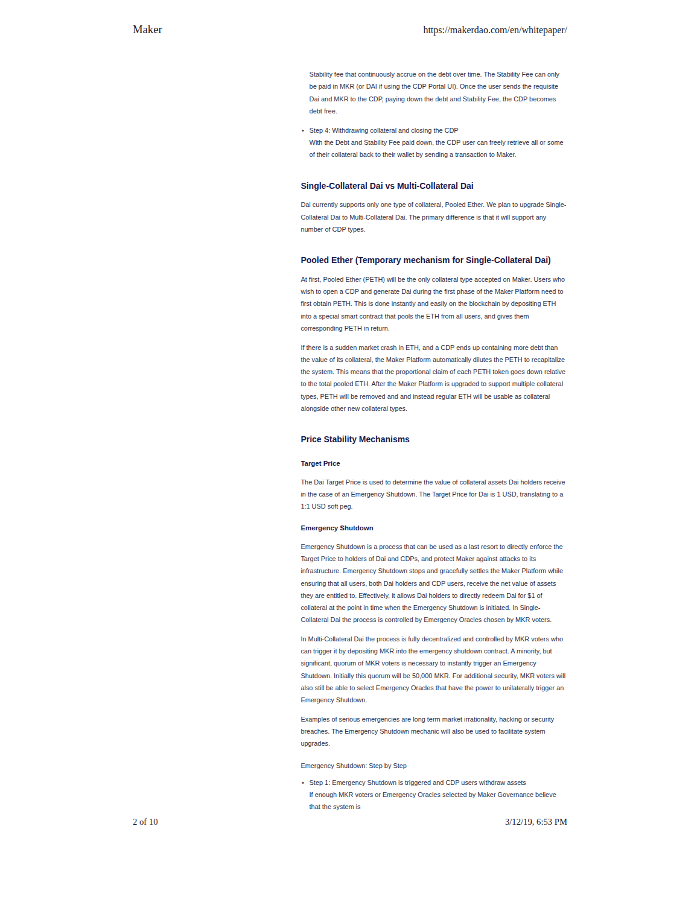Maker https://makerdao.com/en/whitepaper/
Stability fee that continuously accrue on the debt over time. The Stability Fee can only be paid in MKR (or DAI if using the CDP Portal UI). Once the user sends the requisite Dai and MKR to the CDP, paying down the debt and Stability Fee, the CDP becomes debt free.
Step 4: Withdrawing collateral and closing the CDP
With the Debt and Stability Fee paid down, the CDP user can freely retrieve all or some of their collateral back to their wallet by sending a transaction to Maker.
Single-Collateral Dai vs Multi-Collateral Dai
Dai currently supports only one type of collateral, Pooled Ether. We plan to upgrade Single-Collateral Dai to Multi-Collateral Dai. The primary difference is that it will support any number of CDP types.
Pooled Ether (Temporary mechanism for Single-Collateral Dai)
At first, Pooled Ether (PETH) will be the only collateral type accepted on Maker. Users who wish to open a CDP and generate Dai during the first phase of the Maker Platform need to first obtain PETH. This is done instantly and easily on the blockchain by depositing ETH into a special smart contract that pools the ETH from all users, and gives them corresponding PETH in return.
If there is a sudden market crash in ETH, and a CDP ends up containing more debt than the value of its collateral, the Maker Platform automatically dilutes the PETH to recapitalize the system. This means that the proportional claim of each PETH token goes down relative to the total pooled ETH. After the Maker Platform is upgraded to support multiple collateral types, PETH will be removed and and instead regular ETH will be usable as collateral alongside other new collateral types.
Price Stability Mechanisms
Target Price
The Dai Target Price is used to determine the value of collateral assets Dai holders receive in the case of an Emergency Shutdown. The Target Price for Dai is 1 USD, translating to a 1:1 USD soft peg.
Emergency Shutdown
Emergency Shutdown is a process that can be used as a last resort to directly enforce the Target Price to holders of Dai and CDPs, and protect Maker against attacks to its infrastructure. Emergency Shutdown stops and gracefully settles the Maker Platform while ensuring that all users, both Dai holders and CDP users, receive the net value of assets they are entitled to. Effectively, it allows Dai holders to directly redeem Dai for $1 of collateral at the point in time when the Emergency Shutdown is initiated. In Single-Collateral Dai the process is controlled by Emergency Oracles chosen by MKR voters.
In Multi-Collateral Dai the process is fully decentralized and controlled by MKR voters who can trigger it by depositing MKR into the emergency shutdown contract. A minority, but significant, quorum of MKR voters is necessary to instantly trigger an Emergency Shutdown. Initially this quorum will be 50,000 MKR. For additional security, MKR voters will also still be able to select Emergency Oracles that have the power to unilaterally trigger an Emergency Shutdown.
Examples of serious emergencies are long term market irrationality, hacking or security breaches. The Emergency Shutdown mechanic will also be used to facilitate system upgrades.
Emergency Shutdown: Step by Step
Step 1: Emergency Shutdown is triggered and CDP users withdraw assets
If enough MKR voters or Emergency Oracles selected by Maker Governance believe that the system is
2 of 10 3/12/19, 6:53 PM